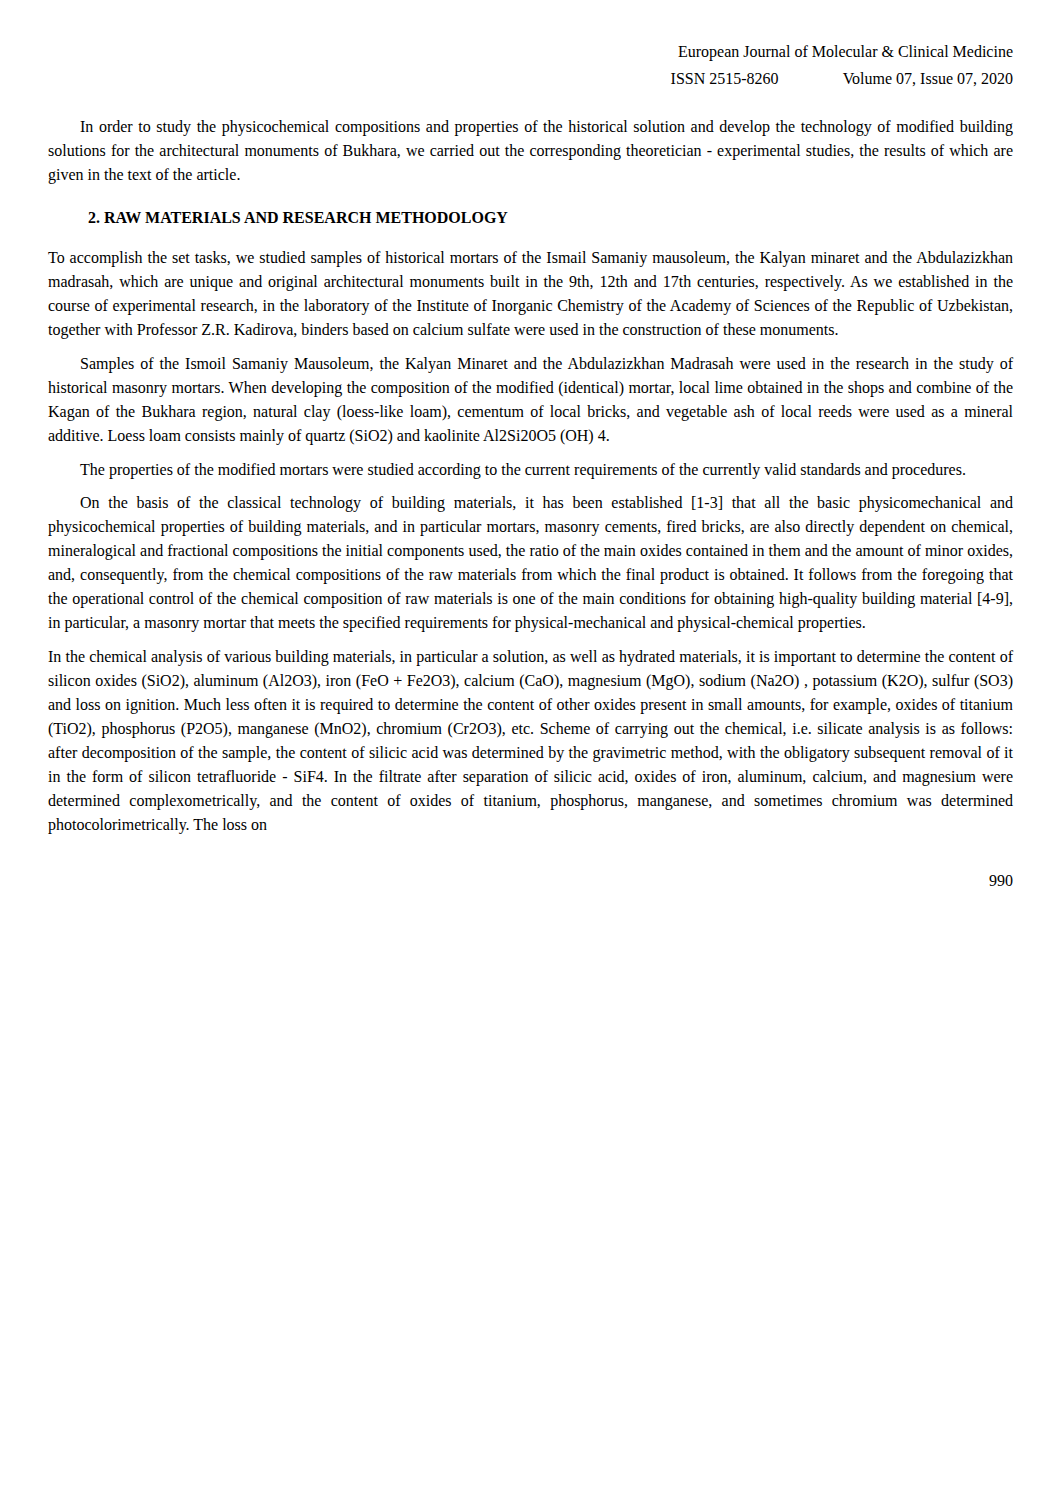European Journal of Molecular & Clinical Medicine
ISSN 2515-8260 Volume 07, Issue 07, 2020
In order to study the physicochemical compositions and properties of the historical solution and develop the technology of modified building solutions for the architectural monuments of Bukhara, we carried out the corresponding theoretician - experimental studies, the results of which are given in the text of the article.
2. RAW MATERIALS AND RESEARCH METHODOLOGY
To accomplish the set tasks, we studied samples of historical mortars of the Ismail Samaniy mausoleum, the Kalyan minaret and the Abdulazizkhan madrasah, which are unique and original architectural monuments built in the 9th, 12th and 17th centuries, respectively. As we established in the course of experimental research, in the laboratory of the Institute of Inorganic Chemistry of the Academy of Sciences of the Republic of Uzbekistan, together with Professor Z.R. Kadirova, binders based on calcium sulfate were used in the construction of these monuments.
Samples of the Ismoil Samaniy Mausoleum, the Kalyan Minaret and the Abdulazizkhan Madrasah were used in the research in the study of historical masonry mortars. When developing the composition of the modified (identical) mortar, local lime obtained in the shops and combine of the Kagan of the Bukhara region, natural clay (loess-like loam), cementum of local bricks, and vegetable ash of local reeds were used as a mineral additive. Loess loam consists mainly of quartz (SiO2) and kaolinite Al2Si20O5 (OH) 4.
The properties of the modified mortars were studied according to the current requirements of the currently valid standards and procedures.
On the basis of the classical technology of building materials, it has been established [1-3] that all the basic physicomechanical and physicochemical properties of building materials, and in particular mortars, masonry cements, fired bricks, are also directly dependent on chemical, mineralogical and fractional compositions the initial components used, the ratio of the main oxides contained in them and the amount of minor oxides, and, consequently, from the chemical compositions of the raw materials from which the final product is obtained. It follows from the foregoing that the operational control of the chemical composition of raw materials is one of the main conditions for obtaining high-quality building material [4-9], in particular, a masonry mortar that meets the specified requirements for physical-mechanical and physical-chemical properties.
In the chemical analysis of various building materials, in particular a solution, as well as hydrated materials, it is important to determine the content of silicon oxides (SiO2), aluminum (Al2O3), iron (FeO + Fe2O3), calcium (CaO), magnesium (MgO), sodium (Na2O) , potassium (K2O), sulfur (SO3) and loss on ignition. Much less often it is required to determine the content of other oxides present in small amounts, for example, oxides of titanium (TiO2), phosphorus (P2O5), manganese (MnO2), chromium (Cr2O3), etc. Scheme of carrying out the chemical, i.e. silicate analysis is as follows: after decomposition of the sample, the content of silicic acid was determined by the gravimetric method, with the obligatory subsequent removal of it in the form of silicon tetrafluoride - SiF4. In the filtrate after separation of silicic acid, oxides of iron, aluminum, calcium, and magnesium were determined complexometrically, and the content of oxides of titanium, phosphorus, manganese, and sometimes chromium was determined photocolorimetrically. The loss on
990